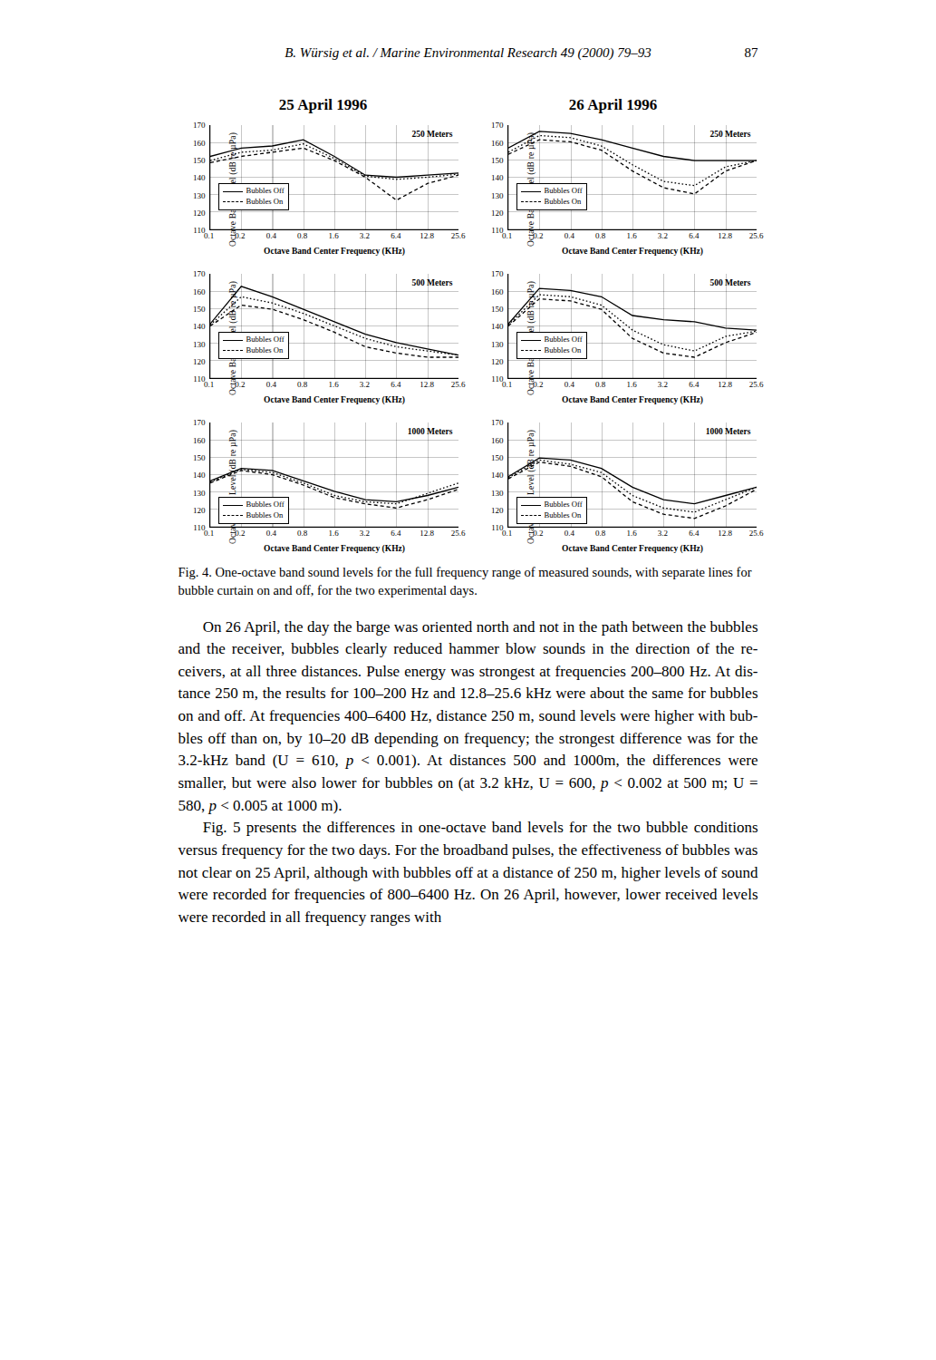B. Würsig et al. / Marine Environmental Research 49 (2000) 79–93 87
25 April 1996 26 April 1996
Octave Band Level (dB re µPa)
170 160 150 140 130 120 110
250 Meters
Bubbles Off
Bubbles On
0.1 0.2 0.4 0.8 1.6 3.2 6.4 12.8 25.6
Octave Band Center Frequency (KHz)
Octave Band Level (dB re µPa)
170 160 150 140 130 120 110
250 Meters
Bubbles Off
Bubbles On
0.1 0.2 0.4 0.8 1.6 3.2 6.4 12.8 25.6
Octave Band Center Frequency (KHz)
Octave Band Level (dB re µPa)
170 160 150 140 130 120 110
500 Meters
Bubbles Off
Bubbles On
0.1 0.2 0.4 0.8 1.6 3.2 6.4 12.8 25.6
Octave Band Center Frequency (KHz)
Octave Band Level (dB re µPa)
170 160 150 140 130 120 110
500 Meters
Bubbles Off
Bubbles On
0.1 0.2 0.4 0.8 1.6 3.2 6.4 12.8 25.6
Octave Band Center Frequency (KHz)
Octave Band Level (dB re µPa)
170 160 150 140 130 120 110
1000 Meters
Bubbles Off
Bubbles On
0.1 0.2 0.4 0.8 1.6 3.2 6.4 12.8 25.6
Octave Band Center Frequency (KHz)
Octave Band Level (dB re µPa)
170 160 150 140 130 120 110
1000 Meters
Bubbles Off
Bubbles On
0.1 0.2 0.4 0.8 1.6 3.2 6.4 12.8 25.6
Octave Band Center Frequency (KHz)
Fig. 4. One-octave band sound levels for the full frequency range of measured sounds, with separate lines for bubble curtain on and off, for the two experimental days.
On 26 April, the day the barge was oriented north and not in the path between the bubbles and the receiver, bubbles clearly reduced hammer blow sounds in the direction of the receivers, at all three distances. Pulse energy was strongest at frequencies 200–800 Hz. At distance 250 m, the results for 100–200 Hz and 12.8–25.6 kHz were about the same for bubbles on and off. At frequencies 400–6400 Hz, distance 250 m, sound levels were higher with bubbles off than on, by 10–20 dB depending on frequency; the strongest difference was for the 3.2-kHz band (U = 610, p < 0.001). At distances 500 and 1000m, the differences were smaller, but were also lower for bubbles on (at 3.2 kHz, U = 600, p < 0.002 at 500 m; U = 580, p < 0.005 at 1000 m).
Fig. 5 presents the differences in one-octave band levels for the two bubble conditions versus frequency for the two days. For the broadband pulses, the effectiveness of bubbles was not clear on 25 April, although with bubbles off at a distance of 250 m, higher levels of sound were recorded for frequencies of 800–6400 Hz. On 26 April, however, lower received levels were recorded in all frequency ranges with